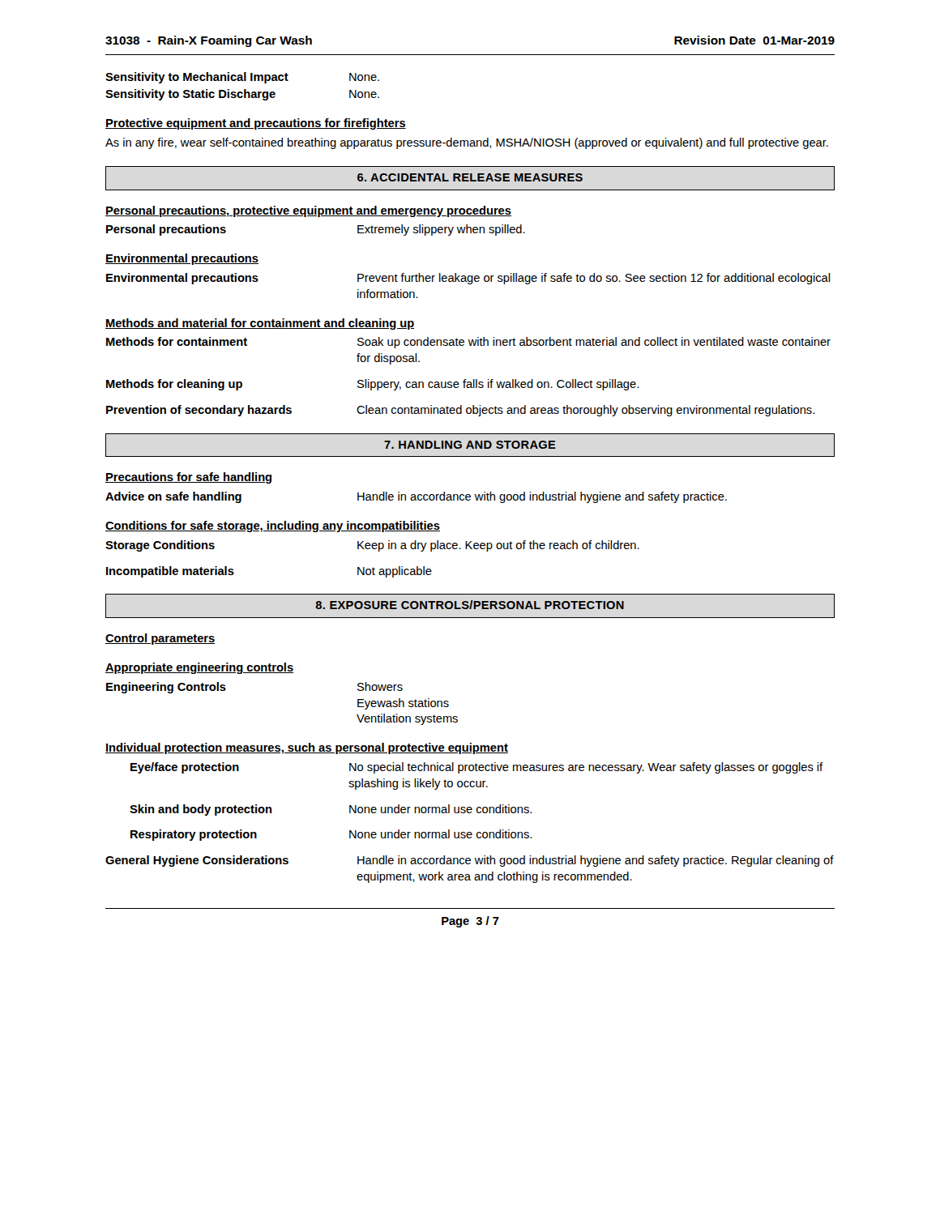31038 - Rain-X Foaming Car Wash
Revision Date 01-Mar-2019
Sensitivity to Mechanical Impact
None.
Sensitivity to Static Discharge
None.
Protective equipment and precautions for firefighters
As in any fire, wear self-contained breathing apparatus pressure-demand, MSHA/NIOSH (approved or equivalent) and full protective gear.
6. ACCIDENTAL RELEASE MEASURES
Personal precautions, protective equipment and emergency procedures
Personal precautions
Extremely slippery when spilled.
Environmental precautions
Environmental precautions
Prevent further leakage or spillage if safe to do so. See section 12 for additional ecological information.
Methods and material for containment and cleaning up
Methods for containment
Soak up condensate with inert absorbent material and collect in ventilated waste container for disposal.
Methods for cleaning up
Slippery, can cause falls if walked on. Collect spillage.
Prevention of secondary hazards
Clean contaminated objects and areas thoroughly observing environmental regulations.
7. HANDLING AND STORAGE
Precautions for safe handling
Advice on safe handling
Handle in accordance with good industrial hygiene and safety practice.
Conditions for safe storage, including any incompatibilities
Storage Conditions
Keep in a dry place. Keep out of the reach of children.
Incompatible materials
Not applicable
8. EXPOSURE CONTROLS/PERSONAL PROTECTION
Control parameters
Appropriate engineering controls
Engineering Controls
Showers
Eyewash stations
Ventilation systems
Individual protection measures, such as personal protective equipment
Eye/face protection
No special technical protective measures are necessary. Wear safety glasses or goggles if splashing is likely to occur.
Skin and body protection
None under normal use conditions.
Respiratory protection
None under normal use conditions.
General Hygiene Considerations
Handle in accordance with good industrial hygiene and safety practice. Regular cleaning of equipment, work area and clothing is recommended.
Page 3 / 7